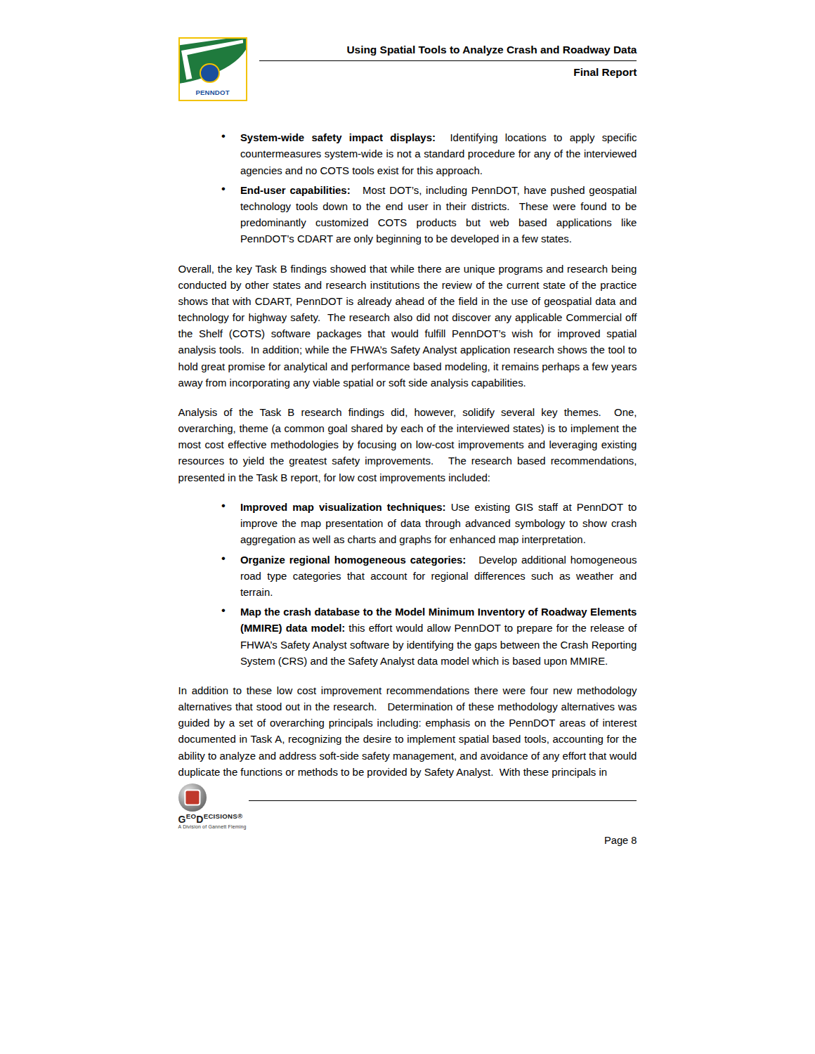PENNDOT
Using Spatial Tools to Analyze Crash and Roadway Data
Final Report
System-wide safety impact displays: Identifying locations to apply specific countermeasures system-wide is not a standard procedure for any of the interviewed agencies and no COTS tools exist for this approach.
End-user capabilities: Most DOT’s, including PennDOT, have pushed geospatial technology tools down to the end user in their districts. These were found to be predominantly customized COTS products but web based applications like PennDOT’s CDART are only beginning to be developed in a few states.
Overall, the key Task B findings showed that while there are unique programs and research being conducted by other states and research institutions the review of the current state of the practice shows that with CDART, PennDOT is already ahead of the field in the use of geospatial data and technology for highway safety. The research also did not discover any applicable Commercial off the Shelf (COTS) software packages that would fulfill PennDOT’s wish for improved spatial analysis tools. In addition; while the FHWA’s Safety Analyst application research shows the tool to hold great promise for analytical and performance based modeling, it remains perhaps a few years away from incorporating any viable spatial or soft side analysis capabilities.
Analysis of the Task B research findings did, however, solidify several key themes. One, overarching, theme (a common goal shared by each of the interviewed states) is to implement the most cost effective methodologies by focusing on low-cost improvements and leveraging existing resources to yield the greatest safety improvements. The research based recommendations, presented in the Task B report, for low cost improvements included:
Improved map visualization techniques: Use existing GIS staff at PennDOT to improve the map presentation of data through advanced symbology to show crash aggregation as well as charts and graphs for enhanced map interpretation.
Organize regional homogeneous categories: Develop additional homogeneous road type categories that account for regional differences such as weather and terrain.
Map the crash database to the Model Minimum Inventory of Roadway Elements (MMIRE) data model: this effort would allow PennDOT to prepare for the release of FHWA’s Safety Analyst software by identifying the gaps between the Crash Reporting System (CRS) and the Safety Analyst data model which is based upon MMIRE.
In addition to these low cost improvement recommendations there were four new methodology alternatives that stood out in the research. Determination of these methodology alternatives was guided by a set of overarching principals including: emphasis on the PennDOT areas of interest documented in Task A, recognizing the desire to implement spatial based tools, accounting for the ability to analyze and address soft-side safety management, and avoidance of any effort that would duplicate the functions or methods to be provided by Safety Analyst. With these principals in
GEODECISIONS®
A Division of Gannett Fleming
Page 8